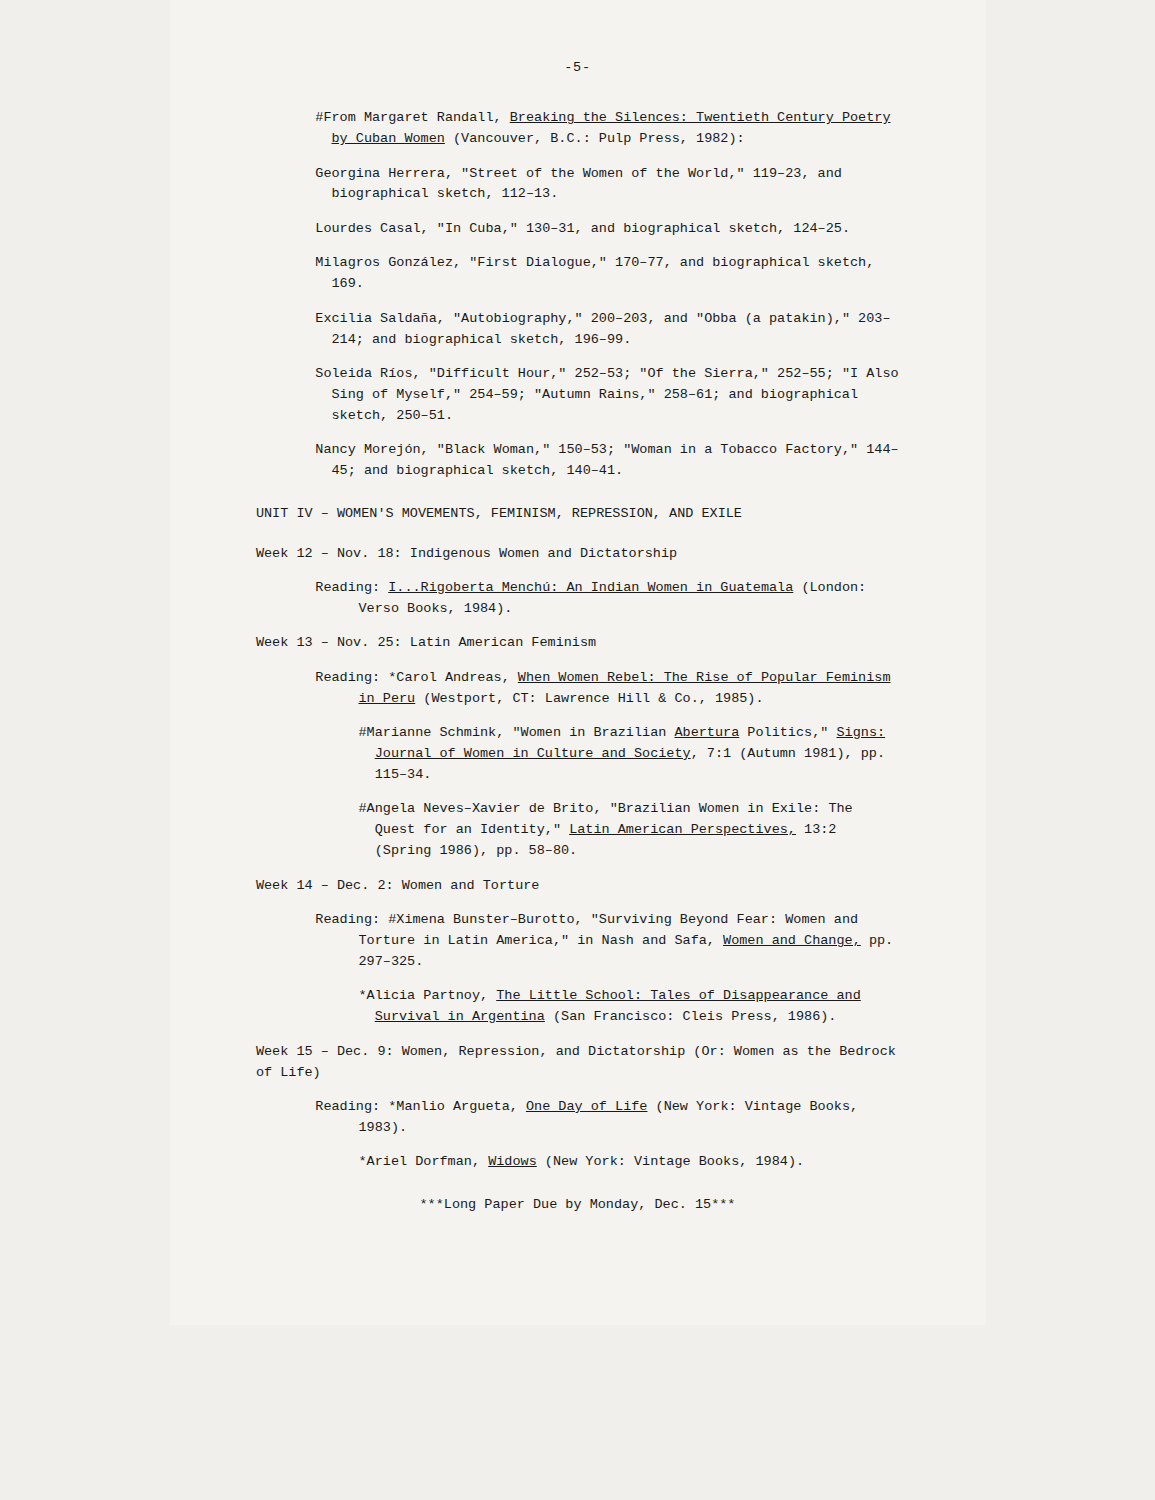-5-
#From Margaret Randall, Breaking the Silences: Twentieth Century Poetry by Cuban Women (Vancouver, B.C.: Pulp Press, 1982):
Georgina Herrera, "Street of the Women of the World," 119–23, and biographical sketch, 112–13.
Lourdes Casal, "In Cuba," 130–31, and biographical sketch, 124–25.
Milagros González, "First Dialogue," 170–77, and biographical sketch, 169.
Excilia Saldaña, "Autobiography," 200–203, and "Obba (a patakin)," 203–214; and biographical sketch, 196–99.
Soleida Ríos, "Difficult Hour," 252–53; "Of the Sierra," 252–55; "I Also Sing of Myself," 254–59; "Autumn Rains," 258–61; and biographical sketch, 250–51.
Nancy Morejón, "Black Woman," 150–53; "Woman in a Tobacco Factory," 144–45; and biographical sketch, 140–41.
UNIT IV – WOMEN'S MOVEMENTS, FEMINISM, REPRESSION, AND EXILE
Week 12 – Nov. 18: Indigenous Women and Dictatorship
Reading: I...Rigoberta Menchú: An Indian Women in Guatemala (London: Verso Books, 1984).
Week 13 – Nov. 25: Latin American Feminism
Reading: *Carol Andreas, When Women Rebel: The Rise of Popular Feminism in Peru (Westport, CT: Lawrence Hill & Co., 1985).
#Marianne Schmink, "Women in Brazilian Abertura Politics," Signs: Journal of Women in Culture and Society, 7:1 (Autumn 1981), pp. 115–34.
#Angela Neves–Xavier de Brito, "Brazilian Women in Exile: The Quest for an Identity," Latin American Perspectives, 13:2 (Spring 1986), pp. 58–80.
Week 14 – Dec. 2: Women and Torture
Reading: #Ximena Bunster–Burotto, "Surviving Beyond Fear: Women and Torture in Latin America," in Nash and Safa, Women and Change, pp. 297–325.
*Alicia Partnoy, The Little School: Tales of Disappearance and Survival in Argentina (San Francisco: Cleis Press, 1986).
Week 15 – Dec. 9: Women, Repression, and Dictatorship (Or: Women as the Bedrock of Life)
Reading: *Manlio Argueta, One Day of Life (New York: Vintage Books, 1983).
*Ariel Dorfman, Widows (New York: Vintage Books, 1984).
***Long Paper Due by Monday, Dec. 15***